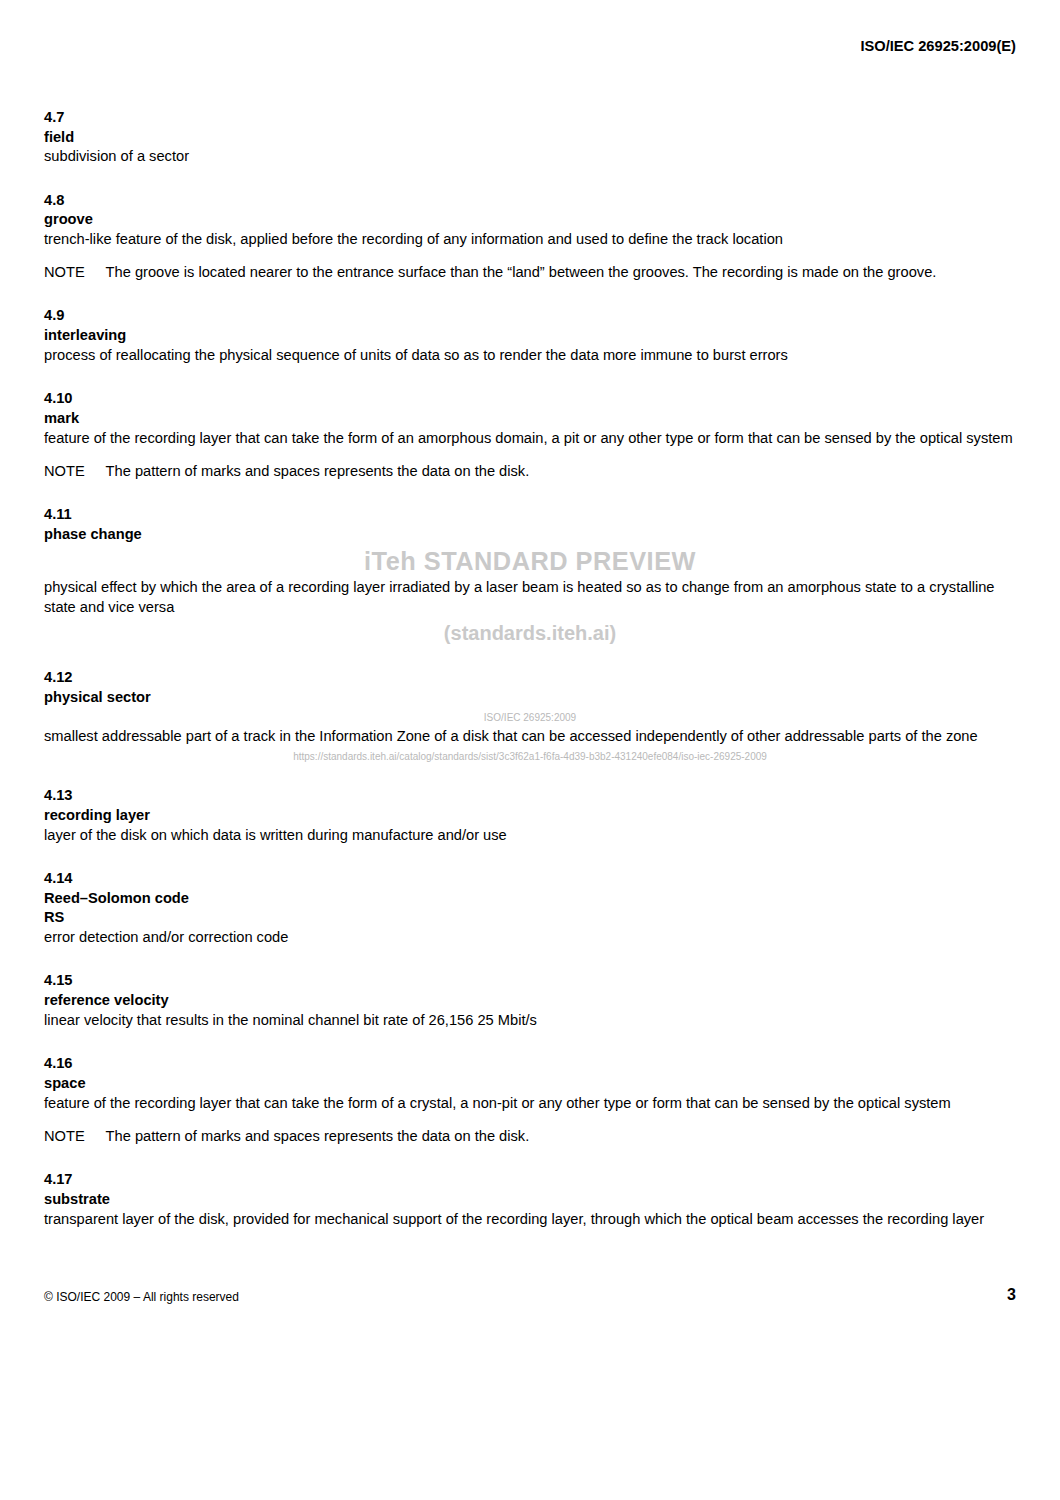ISO/IEC 26925:2009(E)
4.7
field
subdivision of a sector
4.8
groove
trench-like feature of the disk, applied before the recording of any information and used to define the track location
NOTEThe groove is located nearer to the entrance surface than the “land” between the grooves. The recording is made on the groove.
4.9
interleaving
process of reallocating the physical sequence of units of data so as to render the data more immune to burst errors
4.10
mark
feature of the recording layer that can take the form of an amorphous domain, a pit or any other type or form that can be sensed by the optical system
NOTEThe pattern of marks and spaces represents the data on the disk.
4.11
phase change
iTeh STANDARD PREVIEW
physical effect by which the area of a recording layer irradiated by a laser beam is heated so as to change from an amorphous state to a crystalline state and vice versa
(standards.iteh.ai)
4.12
physical sector
ISO/IEC 26925:2009
smallest addressable part of a track in the Information Zone of a disk that can be accessed independently of other addressable parts of the zone
https://standards.iteh.ai/catalog/standards/sist/3c3f62a1-f6fa-4d39-b3b2-431240efe084/iso-iec-26925-2009
4.13
recording layer
layer of the disk on which data is written during manufacture and/or use
4.14
Reed–Solomon code
RS
error detection and/or correction code
4.15
reference velocity
linear velocity that results in the nominal channel bit rate of 26,156 25 Mbit/s
4.16
space
feature of the recording layer that can take the form of a crystal, a non-pit or any other type or form that can be sensed by the optical system
NOTEThe pattern of marks and spaces represents the data on the disk.
4.17
substrate
transparent layer of the disk, provided for mechanical support of the recording layer, through which the optical beam accesses the recording layer
© ISO/IEC 2009 – All rights reserved 3